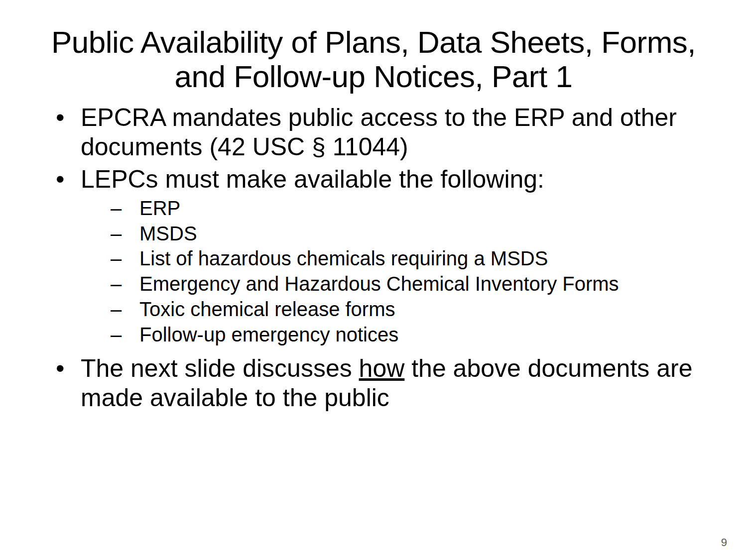Public Availability of Plans, Data Sheets, Forms, and Follow-up Notices, Part 1
EPCRA mandates public access to the ERP and other documents (42 USC § 11044)
LEPCs must make available the following:
ERP
MSDS
List of hazardous chemicals requiring a MSDS
Emergency and Hazardous Chemical Inventory Forms
Toxic chemical release forms
Follow-up emergency notices
The next slide discusses how the above documents are made available to the public
9